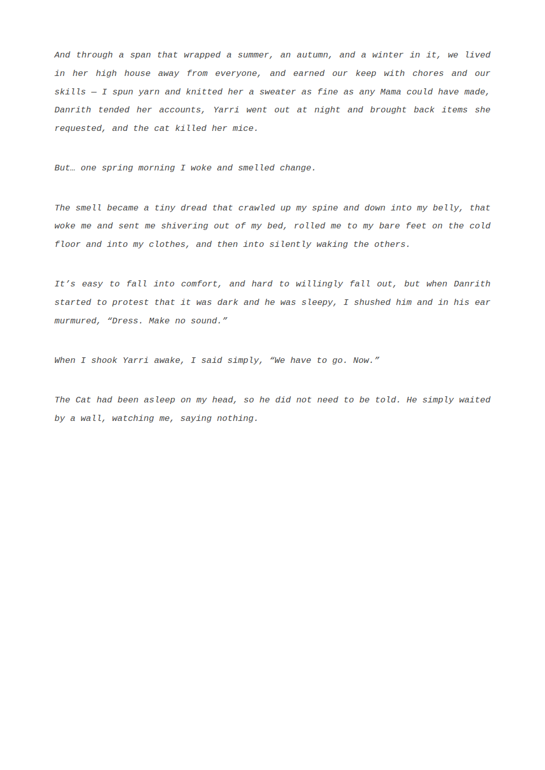And through a span that wrapped a summer, an autumn, and a winter in it, we lived in her high house away from everyone, and earned our keep with chores and our skills — I spun yarn and knitted her a sweater as fine as any Mama could have made, Danrith tended her accounts, Yarri went out at night and brought back items she requested, and the cat killed her mice.
But… one spring morning I woke and smelled change.
The smell became a tiny dread that crawled up my spine and down into my belly, that woke me and sent me shivering out of my bed, rolled me to my bare feet on the cold floor and into my clothes, and then into silently waking the others.
It’s easy to fall into comfort, and hard to willingly fall out, but when Danrith started to protest that it was dark and he was sleepy, I shushed him and in his ear murmured, “Dress. Make no sound.”
When I shook Yarri awake, I said simply, “We have to go. Now.”
The Cat had been asleep on my head, so he did not need to be told. He simply waited by a wall, watching me, saying nothing.